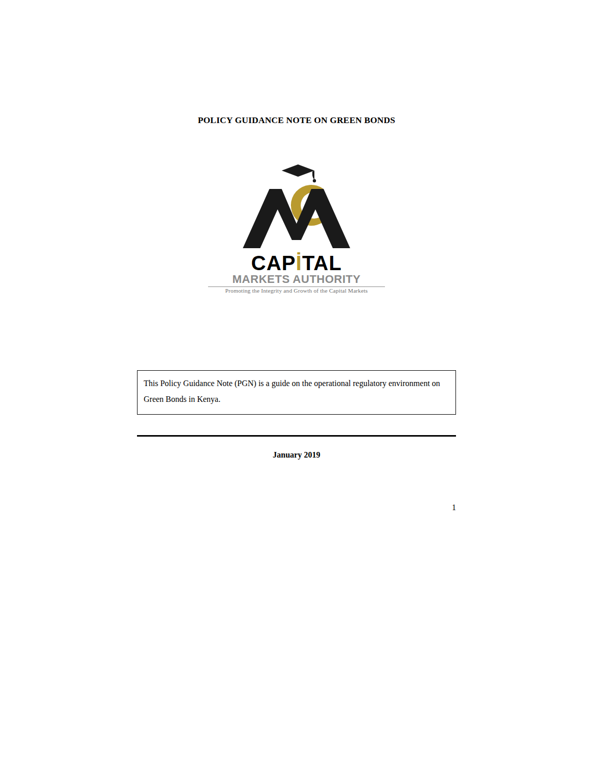POLICY GUIDANCE NOTE ON GREEN BONDS
CAPİTAL
MARKETS AUTHORITY
Promoting the Integrity and Growth of the Capital Markets
This Policy Guidance Note (PGN) is a guide on the operational regulatory environment on Green Bonds in Kenya.
January 2019
1